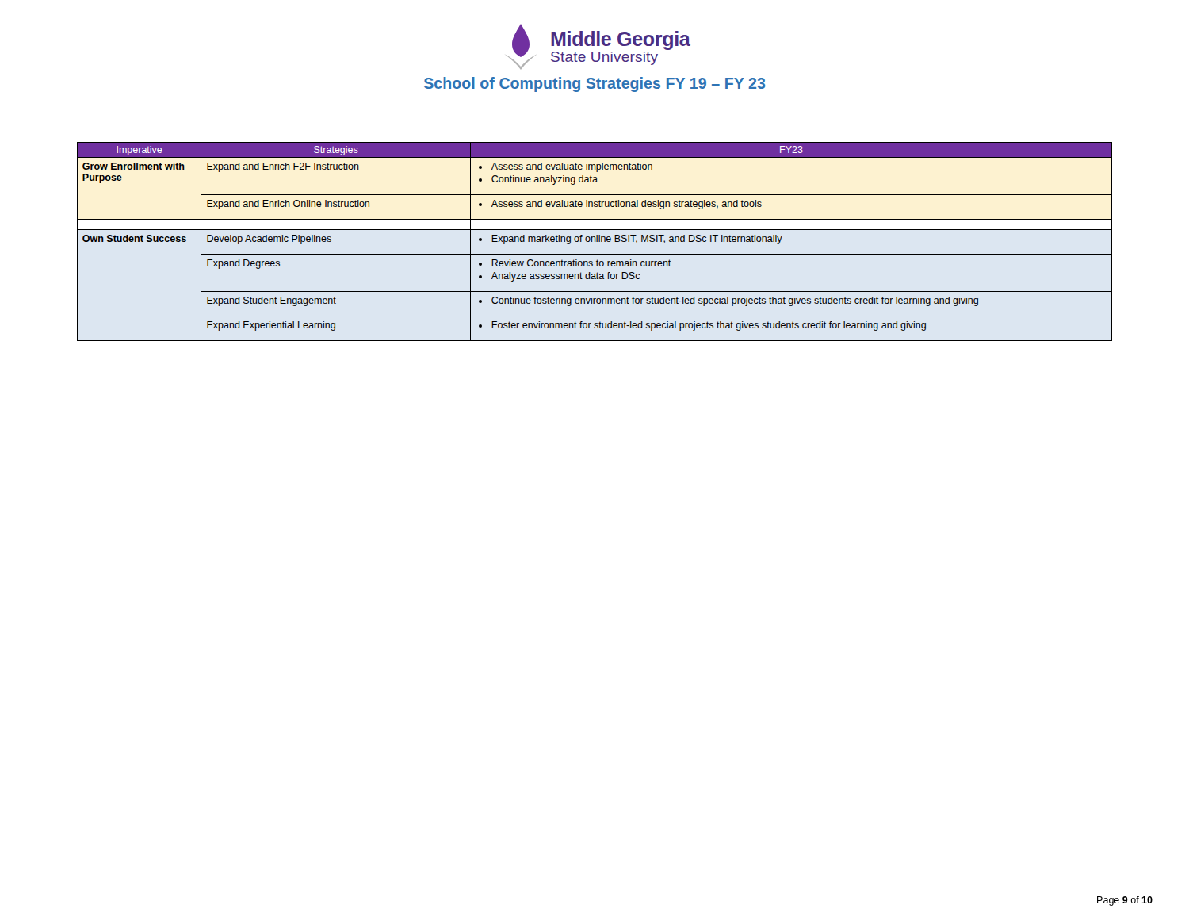Middle Georgia
State University
School of Computing Strategies FY 19 – FY 23
| Imperative | Strategies | FY23 |
| --- | --- | --- |
| Grow Enrollment with Purpose | Expand and Enrich F2F Instruction | Assess and evaluate implementation Continue analyzing data |
| Expand and Enrich Online Instruction | Assess and evaluate instructional design strategies, and tools |
| Own Student Success | Develop Academic Pipelines | Expand marketing of online BSIT, MSIT, and DSc IT internationally |
| Expand Degrees | Review Concentrations to remain current Analyze assessment data for DSc |
| Expand Student Engagement | Continue fostering environment for student-led special projects that gives students credit for learning and giving |
| Expand Experiential Learning | Foster environment for student-led special projects that gives students credit for learning and giving |
Page 9 of 10